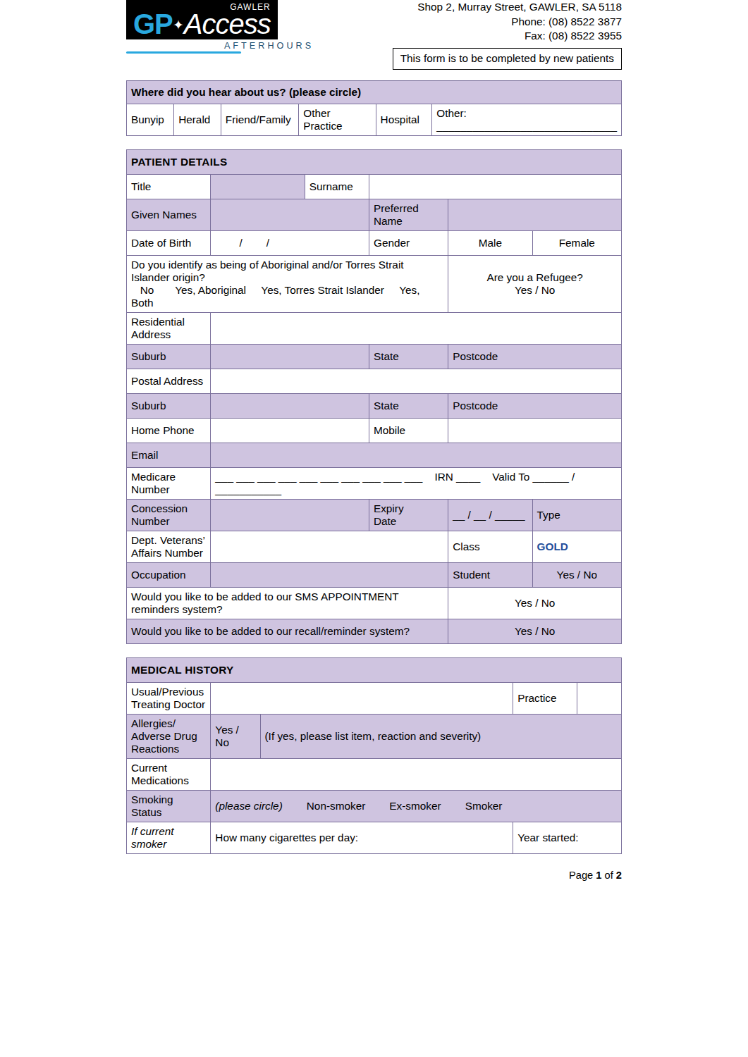GAWLER
GP✦Access
AFTERHOURS
Shop 2, Murray Street, GAWLER, SA 5118
Phone: (08) 8522 3877
Fax: (08) 8522 3955
This form is to be completed by new patients
| Where did you hear about us? (please circle) |
| Bunyip | Herald | Friend/Family | Other Practice | Hospital | Other: ______________________________ |
| PATIENT DETAILS |
| Title | | Surname | |
| Given Names | | Preferred Name | |
| Date of Birth | / / | Gender | Male | Female |
| Do you identify as being of Aboriginal and/or Torres Strait Islander origin? No Yes, Aboriginal Yes, Torres Strait Islander Yes, Both | Are you a Refugee? Yes / No |
| Residential Address | |
| Suburb | | State | Postcode |
| Postal Address | |
| Suburb | | State | Postcode |
| Home Phone | | Mobile | |
| Email | |
| Medicare Number | ___ ___ ___ ___ ___ ___ ___ ___ ___ ___ IRN ____ Valid To ______ / ___________ |
| Concession Number | | Expiry Date | __ / __ / _____ | Type |
| Dept. Veterans’ Affairs Number | | Class | GOLD |
| Occupation | | Student | Yes / No |
| Would you like to be added to our SMS APPOINTMENT reminders system? | Yes / No |
| Would you like to be added to our recall/reminder system? | Yes / No |
| MEDICAL HISTORY |
| Usual/Previous Treating Doctor | | Practice | |
| Allergies/ Adverse Drug Reactions | Yes / No | (If yes, please list item, reaction and severity) |
| Current Medications | |
| Smoking Status | (please circle) Non-smoker Ex-smoker Smoker |
| If current smoker | How many cigarettes per day: | Year started: |
Page 1 of 2